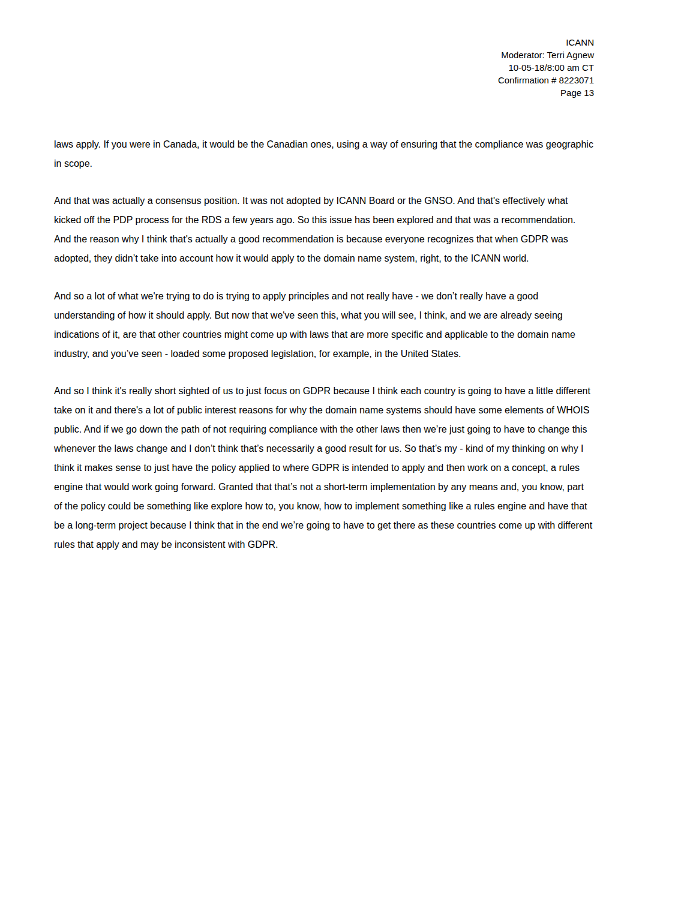ICANN
Moderator: Terri Agnew
10-05-18/8:00 am CT
Confirmation # 8223071
Page 13
laws apply. If you were in Canada, it would be the Canadian ones, using a way of ensuring that the compliance was geographic in scope.
And that was actually a consensus position. It was not adopted by ICANN Board or the GNSO. And that's effectively what kicked off the PDP process for the RDS a few years ago. So this issue has been explored and that was a recommendation. And the reason why I think that's actually a good recommendation is because everyone recognizes that when GDPR was adopted, they didn’t take into account how it would apply to the domain name system, right, to the ICANN world.
And so a lot of what we're trying to do is trying to apply principles and not really have - we don’t really have a good understanding of how it should apply. But now that we've seen this, what you will see, I think, and we are already seeing indications of it, are that other countries might come up with laws that are more specific and applicable to the domain name industry, and you’ve seen - loaded some proposed legislation, for example, in the United States.
And so I think it's really short sighted of us to just focus on GDPR because I think each country is going to have a little different take on it and there's a lot of public interest reasons for why the domain name systems should have some elements of WHOIS public. And if we go down the path of not requiring compliance with the other laws then we’re just going to have to change this whenever the laws change and I don’t think that’s necessarily a good result for us. So that’s my - kind of my thinking on why I think it makes sense to just have the policy applied to where GDPR is intended to apply and then work on a concept, a rules engine that would work going forward. Granted that that’s not a short-term implementation by any means and, you know, part of the policy could be something like explore how to, you know, how to implement something like a rules engine and have that be a long-term project because I think that in the end we’re going to have to get there as these countries come up with different rules that apply and may be inconsistent with GDPR.